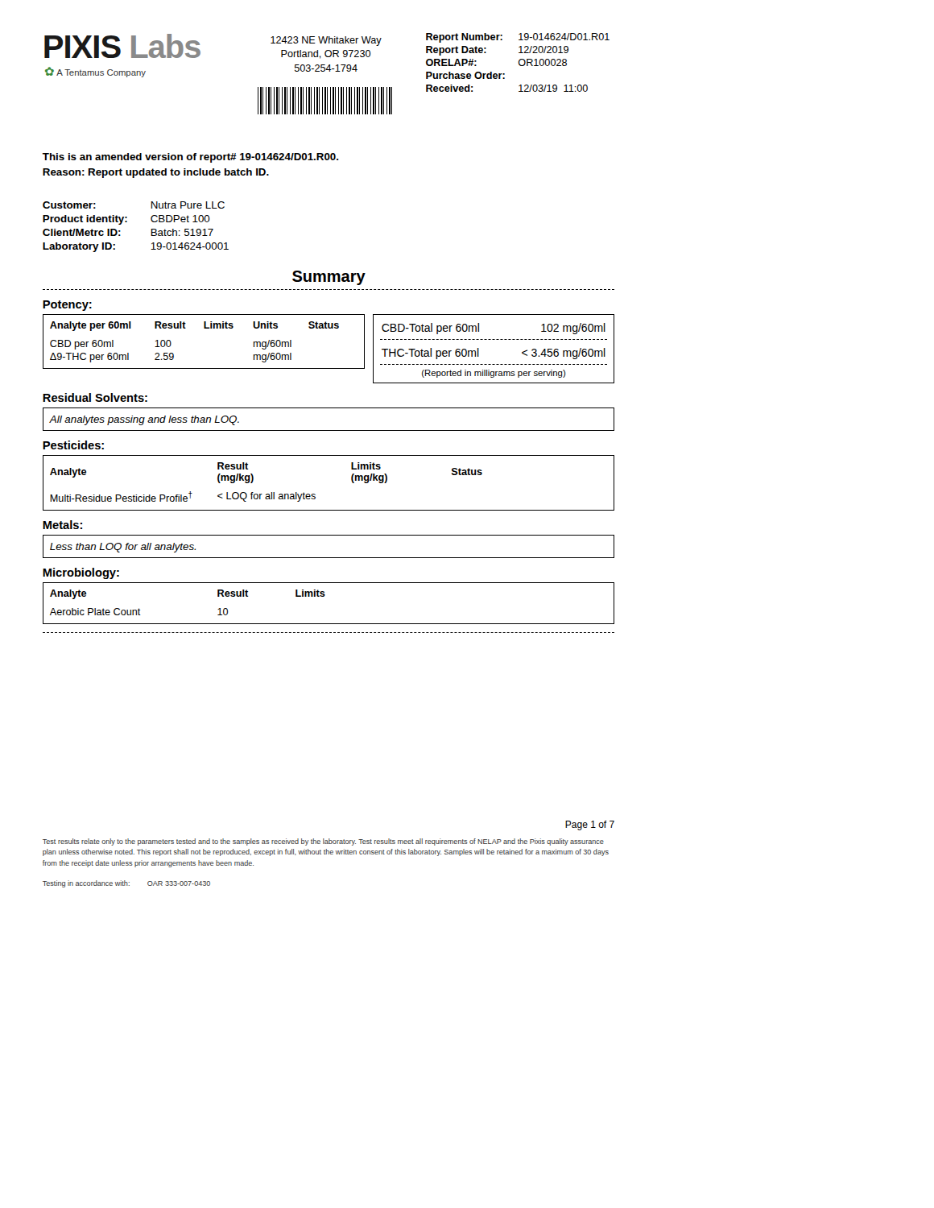PIXIS Labs
✿ A Tentamus Company
12423 NE Whitaker Way
Portland, OR 97230
503-254-1794
| Report Number: | 19-014624/D01.R01 |
| Report Date: | 12/20/2019 |
| ORELAP#: | OR100028 |
| Purchase Order: | |
| Received: | 12/03/19 11:00 |
This is an amended version of report# 19-014624/D01.R00.
Reason: Report updated to include batch ID.
| Customer: | Nutra Pure LLC |
| Product identity: | CBDPet 100 |
| Client/Metrc ID: | Batch: 51917 |
| Laboratory ID: | 19-014624-0001 |
Summary
Potency:
| Analyte per 60ml | Result | Limits | Units | Status |
| --- | --- | --- | --- | --- |
| CBD per 60ml | 100 | | mg/60ml | |
| Δ9-THC per 60ml | 2.59 | | mg/60ml | |
CBD-Total per 60ml 102 mg/60ml
THC-Total per 60ml < 3.456 mg/60ml
(Reported in milligrams per serving)
Residual Solvents:
All analytes passing and less than LOQ.
Pesticides:
| Analyte | Result (mg/kg) | Limits (mg/kg) | Status |
| --- | --- | --- | --- |
| Multi-Residue Pesticide Profile † | < LOQ for all analytes | | |
Metals:
Less than LOQ for all analytes.
Microbiology:
| Analyte | Result | Limits | |
| --- | --- | --- | --- |
| Aerobic Plate Count | 10 | | |
Page 1 of 7
Test results relate only to the parameters tested and to the samples as received by the laboratory. Test results meet all requirements of NELAP and the Pixis quality assurance plan unless otherwise noted. This report shall not be reproduced, except in full, without the written consent of this laboratory. Samples will be retained for a maximum of 30 days from the receipt date unless prior arrangements have been made.
Testing in accordance with: OAR 333-007-0430